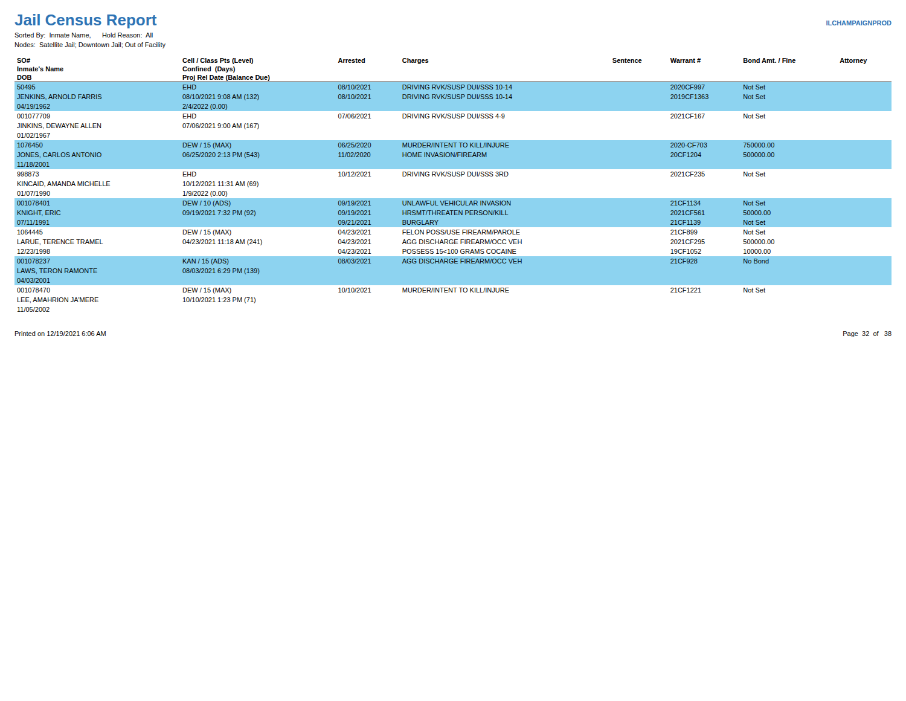ILCHAMPAIGNPROD
Jail Census Report
Sorted By: Inmate Name, Hold Reason: All
Nodes: Satellite Jail; Downtown Jail; Out of Facility
| SO# | Cell / Class Pts (Level) | Arrested | Charges | Sentence | Warrant # | Bond Amt. / Fine | Attorney |
| --- | --- | --- | --- | --- | --- | --- | --- |
| Inmate's Name | Confined (Days) | | | | | | |
| DOB | Proj Rel Date (Balance Due) | | | | | | |
| 50495 | EHD | 08/10/2021 | DRIVING RVK/SUSP DUI/SSS 10-14 | | 2020CF997 | Not Set | |
| JENKINS, ARNOLD FARRIS | 08/10/2021 9:08 AM (132) | 08/10/2021 | DRIVING RVK/SUSP DUI/SSS 10-14 | | 2019CF1363 | Not Set | |
| 04/19/1962 | 2/4/2022 (0.00) | | | | | | |
| 001077709 | EHD | 07/06/2021 | DRIVING RVK/SUSP DUI/SSS 4-9 | | 2021CF167 | Not Set | |
| JINKINS, DEWAYNE ALLEN | 07/06/2021 9:00 AM (167) | | | | | | |
| 01/02/1967 | | | | | | | |
| 1076450 | DEW / 15 (MAX) | 06/25/2020 | MURDER/INTENT TO KILL/INJURE | | 2020-CF703 | 750000.00 | |
| JONES, CARLOS ANTONIO | 06/25/2020 2:13 PM (543) | 11/02/2020 | HOME INVASION/FIREARM | | 20CF1204 | 500000.00 | |
| 11/18/2001 | | | | | | | |
| 998873 | EHD | 10/12/2021 | DRIVING RVK/SUSP DUI/SSS 3RD | | 2021CF235 | Not Set | |
| KINCAID, AMANDA MICHELLE | 10/12/2021 11:31 AM (69) | | | | | | |
| 01/07/1990 | 1/9/2022 (0.00) | | | | | | |
| 001078401 | DEW / 10 (ADS) | 09/19/2021 | UNLAWFUL VEHICULAR INVASION | | 21CF1134 | Not Set | |
| KNIGHT, ERIC | 09/19/2021 7:32 PM (92) | 09/19/2021 | HRSMT/THREATEN PERSON/KILL | | 2021CF561 | 50000.00 | |
| 07/11/1991 | | 09/21/2021 | BURGLARY | | 21CF1139 | Not Set | |
| 1064445 | DEW / 15 (MAX) | 04/23/2021 | FELON POSS/USE FIREARM/PAROLE | | 21CF899 | Not Set | |
| LARUE, TERENCE TRAMEL | 04/23/2021 11:18 AM (241) | 04/23/2021 | AGG DISCHARGE FIREARM/OCC VEH | | 2021CF295 | 500000.00 | |
| 12/23/1998 | | 04/23/2021 | POSSESS 15<100 GRAMS COCAINE | | 19CF1052 | 10000.00 | |
| 001078237 | KAN / 15 (ADS) | 08/03/2021 | AGG DISCHARGE FIREARM/OCC VEH | | 21CF928 | No Bond | |
| LAWS, TERON RAMONTE | 08/03/2021 6:29 PM (139) | | | | | | |
| 04/03/2001 | | | | | | | |
| 001078470 | DEW / 15 (MAX) | 10/10/2021 | MURDER/INTENT TO KILL/INJURE | | 21CF1221 | Not Set | |
| LEE, AMAHRION JA'MERE | 10/10/2021 1:23 PM (71) | | | | | | |
| 11/05/2002 | | | | | | | |
Printed on 12/19/2021 6:06 AM
Page 32 of 38